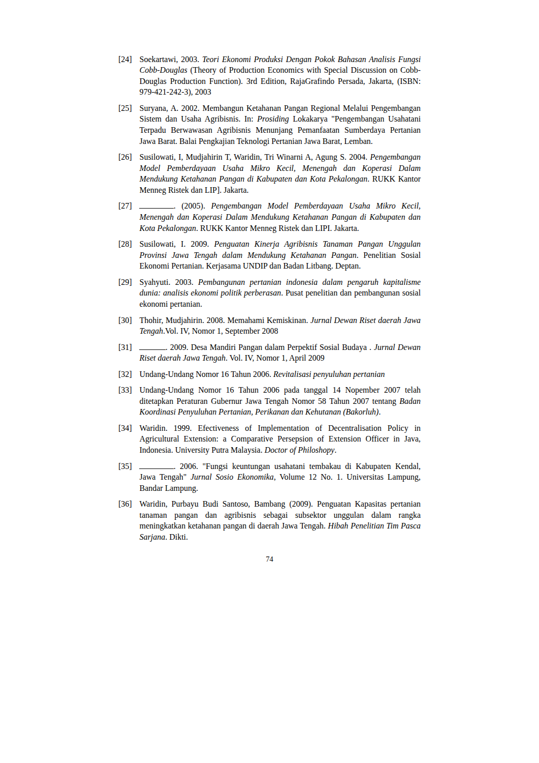[24] Soekartawi, 2003. Teori Ekonomi Produksi Dengan Pokok Bahasan Analisis Fungsi Cobb-Douglas (Theory of Production Economics with Special Discussion on Cobb-Douglas Production Function). 3rd Edition, RajaGrafindo Persada, Jakarta, (ISBN: 979-421-242-3), 2003
[25] Suryana, A. 2002. Membangun Ketahanan Pangan Regional Melalui Pengembangan Sistem dan Usaha Agribisnis. In: Prosiding Lokakarya "Pengembangan Usahatani Terpadu Berwawasan Agribisnis Menunjang Pemanfaatan Sumberdaya Pertanian Jawa Barat. Balai Pengkajian Teknologi Pertanian Jawa Barat, Lemban.
[26] Susilowati, I, Mudjahirin T, Waridin, Tri Winarni A, Agung S. 2004. Pengembangan Model Pemberdayaan Usaha Mikro Kecil, Menengah dan Koperasi Dalam Mendukung Ketahanan Pangan di Kabupaten dan Kota Pekalongan. RUKK Kantor Menneg Ristek dan LIP]. Jakarta.
[27] . (2005). Pengembangan Model Pemberdayaan Usaha Mikro Kecil, Menengah dan Koperasi Dalam Mendukung Ketahanan Pangan di Kabupaten dan Kota Pekalongan. RUKK Kantor Menneg Ristek dan LIPI. Jakarta.
[28] Susilowati, I. 2009. Penguatan Kinerja Agribisnis Tanaman Pangan Unggulan Provinsi Jawa Tengah dalam Mendukung Ketahanan Pangan. Penelitian Sosial Ekonomi Pertanian. Kerjasama UNDIP dan Badan Litbang. Deptan.
[29] Syahyuti. 2003. Pembangunan pertanian indonesia dalam pengaruh kapitalisme dunia: analisis ekonomi politik perberasan. Pusat penelitian dan pembangunan sosial ekonomi pertanian.
[30] Thohir, Mudjahirin. 2008. Memahami Kemiskinan. Jurnal Dewan Riset daerah Jawa Tengah.Vol. IV, Nomor 1, September 2008
[31] . 2009. Desa Mandiri Pangan dalam Perpektif Sosial Budaya . Jurnal Dewan Riset daerah Jawa Tengah. Vol. IV, Nomor 1, April 2009
[32] Undang-Undang Nomor 16 Tahun 2006. Revitalisasi penyuluhan pertanian
[33] Undang-Undang Nomor 16 Tahun 2006 pada tanggal 14 Nopember 2007 telah ditetapkan Peraturan Gubernur Jawa Tengah Nomor 58 Tahun 2007 tentang Badan Koordinasi Penyuluhan Pertanian, Perikanan dan Kehutanan (Bakorluh).
[34] Waridin. 1999. Efectiveness of Implementation of Decentralisation Policy in Agricultural Extension: a Comparative Persepsion of Extension Officer in Java, Indonesia. University Putra Malaysia. Doctor of Philoshopy.
[35] . 2006. "Fungsi keuntungan usahatani tembakau di Kabupaten Kendal, Jawa Tengah" Jurnal Sosio Ekonomika, Volume 12 No. 1. Universitas Lampung, Bandar Lampung.
[36] Waridin, Purbayu Budi Santoso, Bambang (2009). Penguatan Kapasitas pertanian tanaman pangan dan agribisnis sebagai subsektor unggulan dalam rangka meningkatkan ketahanan pangan di daerah Jawa Tengah. Hibah Penelitian Tim Pasca Sarjana. Dikti.
74